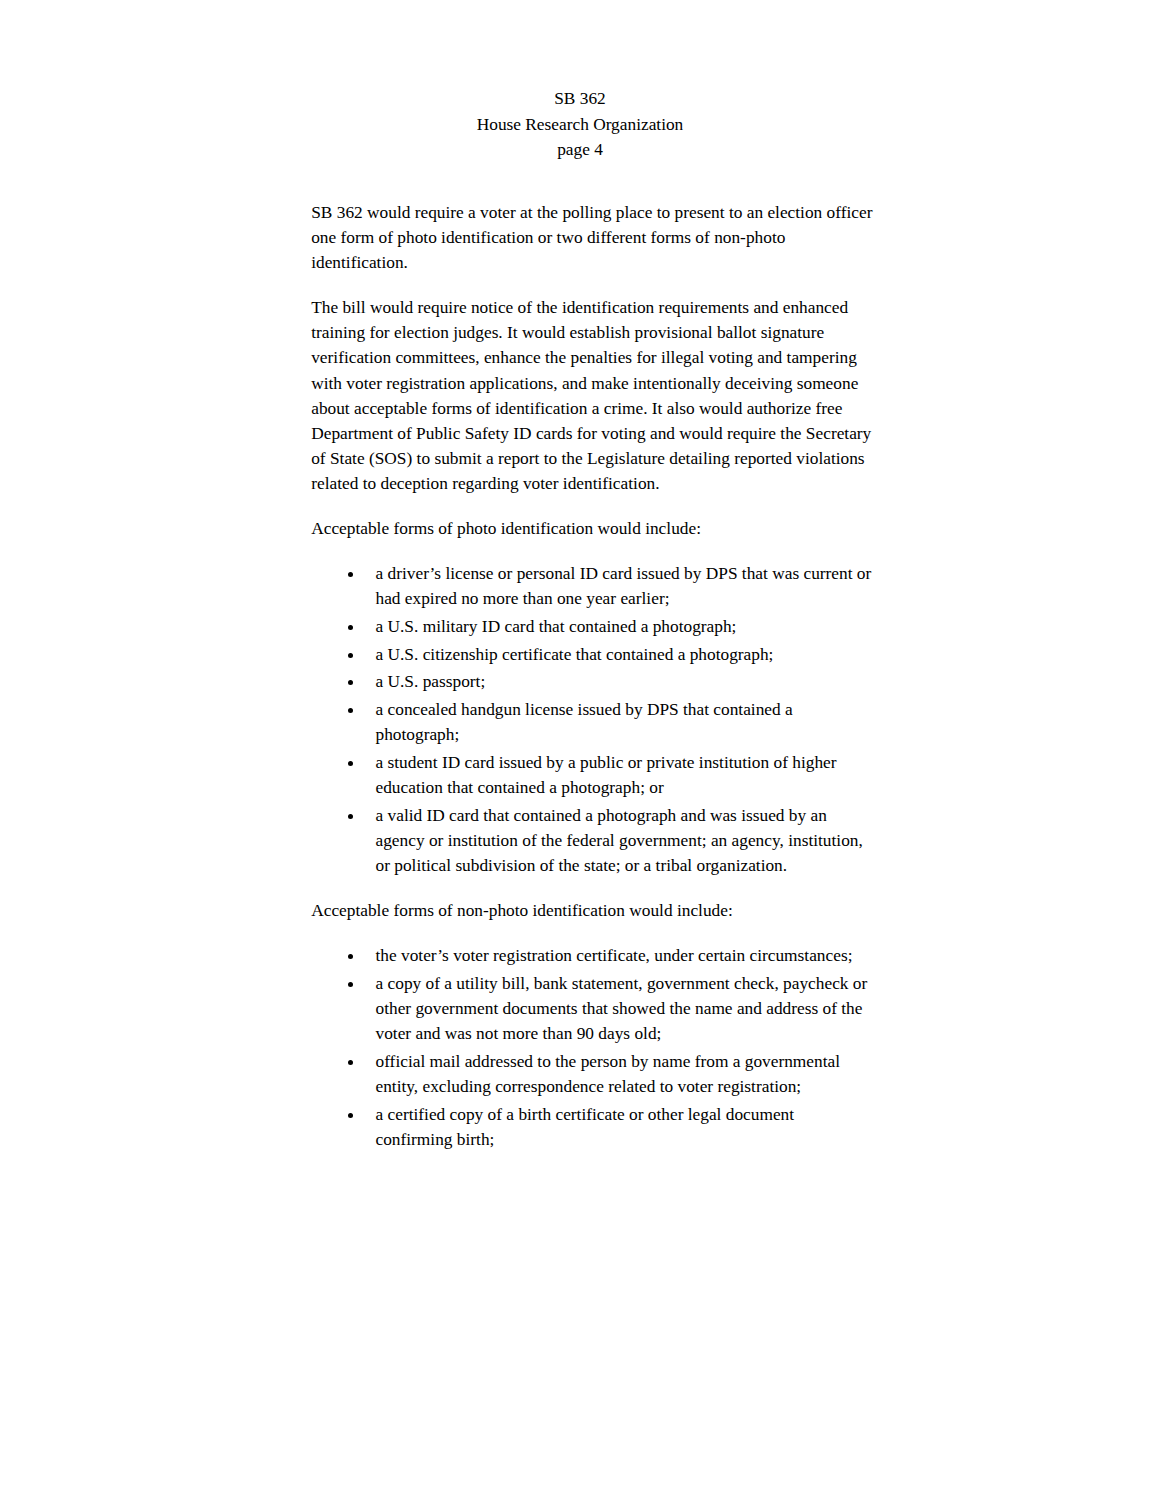SB 362 House Research Organization page 4
SB 362 would require a voter at the polling place to present to an election officer one form of photo identification or two different forms of non-photo identification.
The bill would require notice of the identification requirements and enhanced training for election judges. It would establish provisional ballot signature verification committees, enhance the penalties for illegal voting and tampering with voter registration applications, and make intentionally deceiving someone about acceptable forms of identification a crime. It also would authorize free Department of Public Safety ID cards for voting and would require the Secretary of State (SOS) to submit a report to the Legislature detailing reported violations related to deception regarding voter identification.
Acceptable forms of photo identification would include:
a driver’s license or personal ID card issued by DPS that was current or had expired no more than one year earlier;
a U.S. military ID card that contained a photograph;
a U.S. citizenship certificate that contained a photograph;
a U.S. passport;
a concealed handgun license issued by DPS that contained a photograph;
a student ID card issued by a public or private institution of higher education that contained a photograph; or
a valid ID card that contained a photograph and was issued by an agency or institution of the federal government; an agency, institution, or political subdivision of the state; or a tribal organization.
Acceptable forms of non-photo identification would include:
the voter’s voter registration certificate, under certain circumstances;
a copy of a utility bill, bank statement, government check, paycheck or other government documents that showed the name and address of the voter and was not more than 90 days old;
official mail addressed to the person by name from a governmental entity, excluding correspondence related to voter registration;
a certified copy of a birth certificate or other legal document confirming birth;